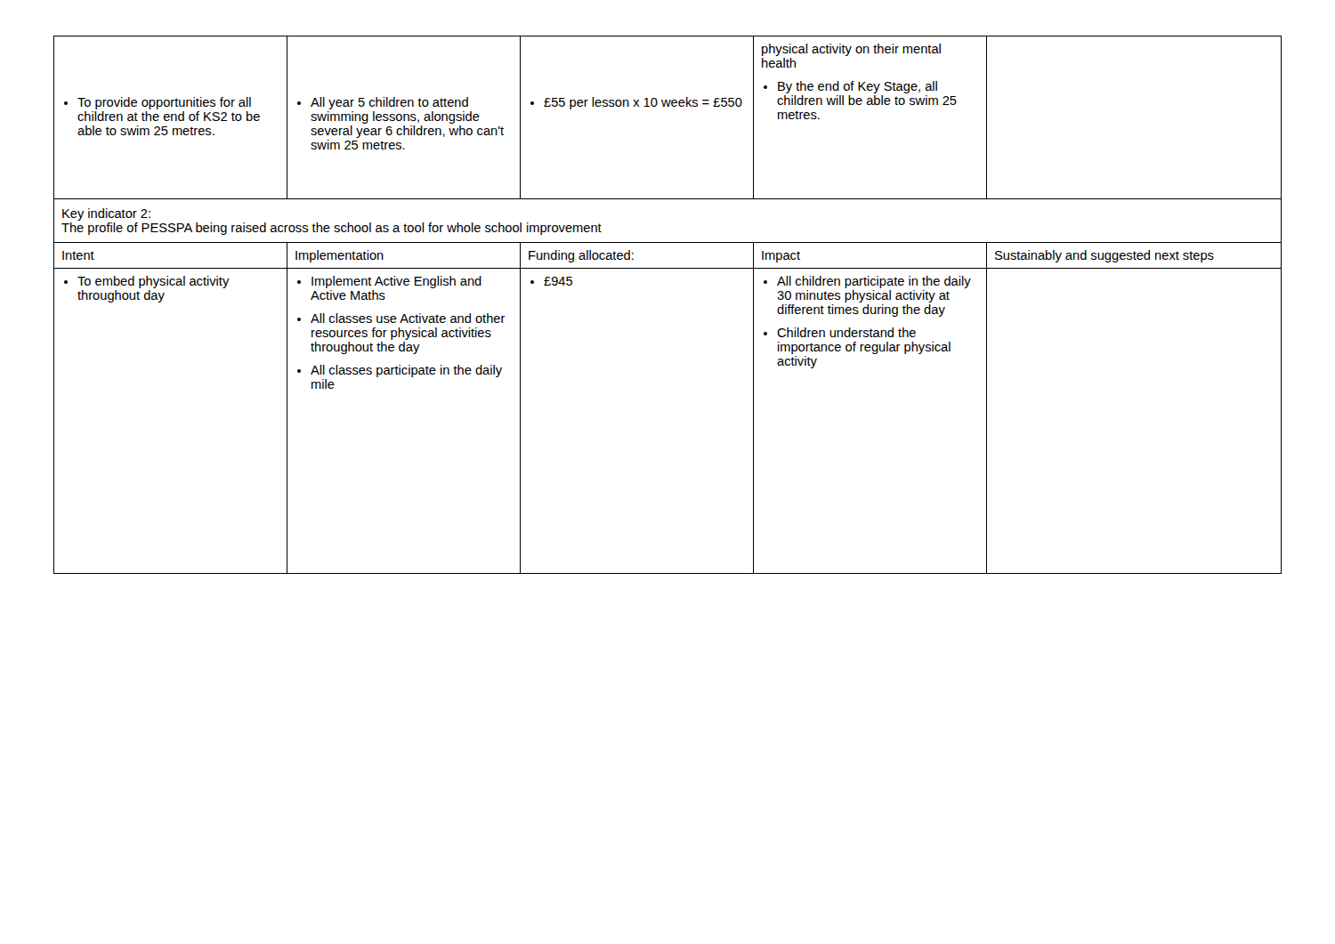| To provide opportunities for all children at the end of KS2 to be able to swim 25 metres. | All year 5 children to attend swimming lessons, alongside several year 6 children, who can't swim 25 metres. | £55 per lesson x 10 weeks = £550 | physical activity on their mental health By the end of Key Stage, all children will be able to swim 25 metres. | |
| Key indicator 2: The profile of PESSPA being raised across the school as a tool for whole school improvement |
| Intent | Implementation | Funding allocated: | Impact | Sustainably and suggested next steps |
| To embed physical activity throughout day | Implement Active English and Active Maths All classes use Activate and other resources for physical activities throughout the day All classes participate in the daily mile | £945 | All children participate in the daily 30 minutes physical activity at different times during the day Children understand the importance of regular physical activity | |